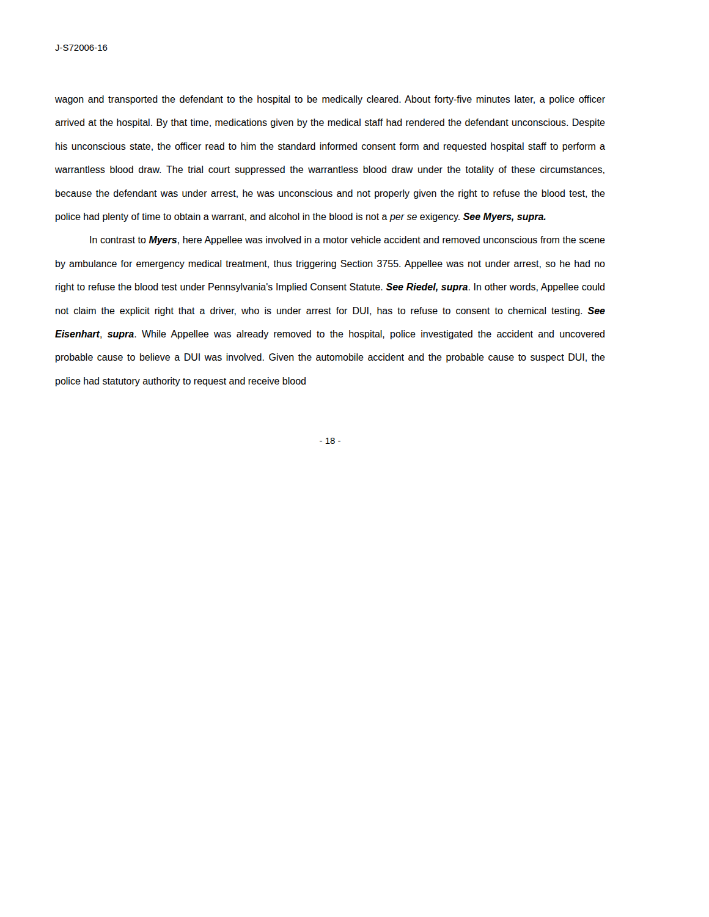J-S72006-16
wagon and transported the defendant to the hospital to be medically cleared. About forty-five minutes later, a police officer arrived at the hospital. By that time, medications given by the medical staff had rendered the defendant unconscious. Despite his unconscious state, the officer read to him the standard informed consent form and requested hospital staff to perform a warrantless blood draw. The trial court suppressed the warrantless blood draw under the totality of these circumstances, because the defendant was under arrest, he was unconscious and not properly given the right to refuse the blood test, the police had plenty of time to obtain a warrant, and alcohol in the blood is not a per se exigency. See Myers, supra.
In contrast to Myers, here Appellee was involved in a motor vehicle accident and removed unconscious from the scene by ambulance for emergency medical treatment, thus triggering Section 3755. Appellee was not under arrest, so he had no right to refuse the blood test under Pennsylvania's Implied Consent Statute. See Riedel, supra. In other words, Appellee could not claim the explicit right that a driver, who is under arrest for DUI, has to refuse to consent to chemical testing. See Eisenhart, supra. While Appellee was already removed to the hospital, police investigated the accident and uncovered probable cause to believe a DUI was involved. Given the automobile accident and the probable cause to suspect DUI, the police had statutory authority to request and receive blood
- 18 -